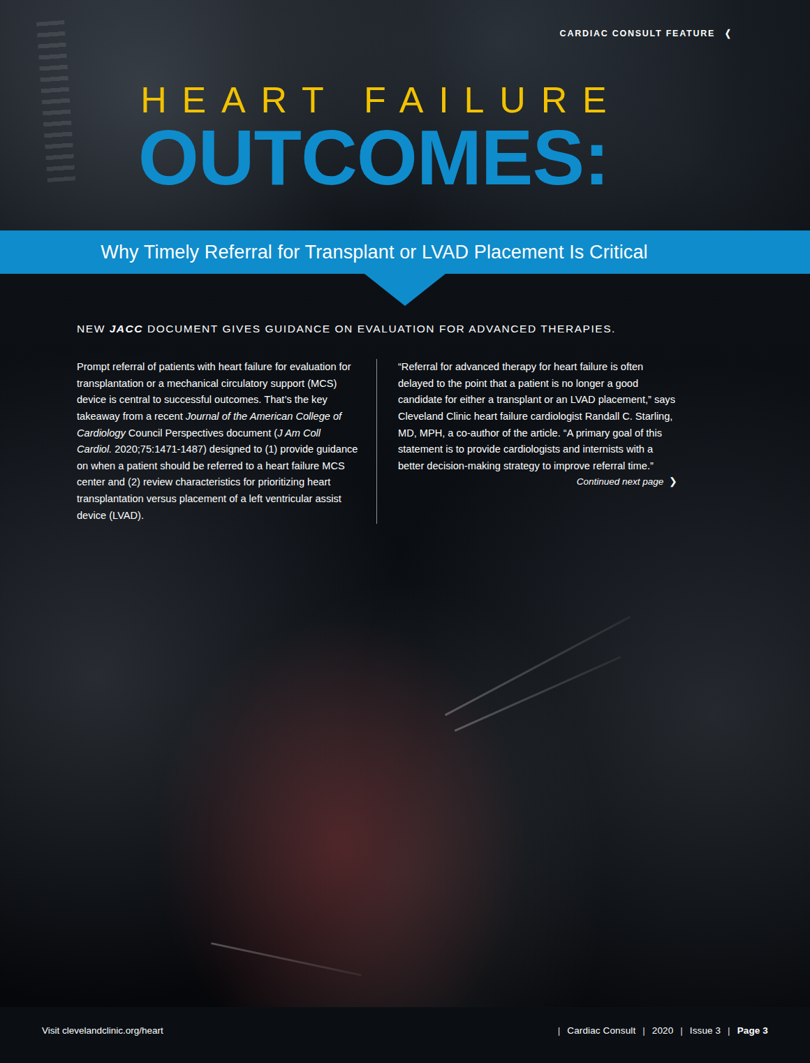CARDIAC CONSULT FEATURE ❮
HEART FAILURE OUTCOMES:
Why Timely Referral for Transplant or LVAD Placement Is Critical
NEW JACC DOCUMENT GIVES GUIDANCE ON EVALUATION FOR ADVANCED THERAPIES.
Prompt referral of patients with heart failure for evaluation for transplantation or a mechanical circulatory support (MCS) device is central to successful outcomes. That’s the key takeaway from a recent Journal of the American College of Cardiology Council Perspectives document (J Am Coll Cardiol. 2020;75:1471-1487) designed to (1) provide guidance on when a patient should be referred to a heart failure MCS center and (2) review characteristics for prioritizing heart transplantation versus placement of a left ventricular assist device (LVAD).
“Referral for advanced therapy for heart failure is often delayed to the point that a patient is no longer a good candidate for either a transplant or an LVAD placement,” says Cleveland Clinic heart failure cardiologist Randall C. Starling, MD, MPH, a co-author of the article. “A primary goal of this statement is to provide cardiologists and internists with a better decision-making strategy to improve referral time.”
Continued next page ❯
Visit clevelandclinic.org/heart
| Cardiac Consult | 2020 | Issue 3 | Page 3